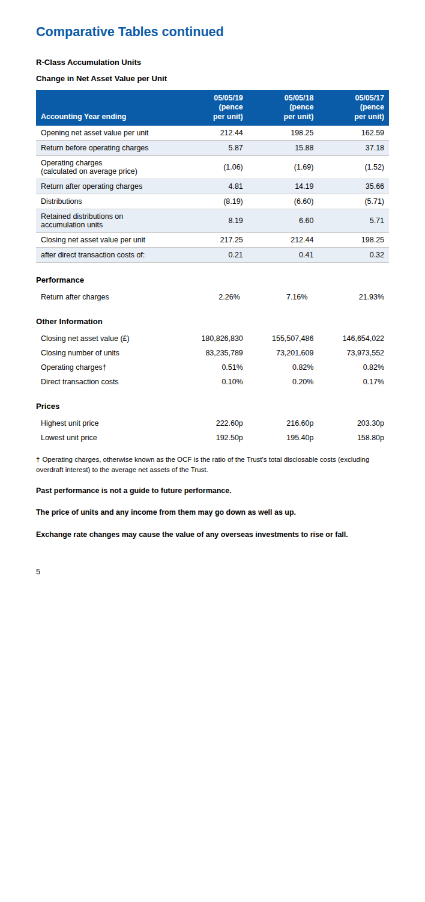Comparative Tables continued
R-Class Accumulation Units
Change in Net Asset Value per Unit
| Accounting Year ending | 05/05/19 (pence per unit) | 05/05/18 (pence per unit) | 05/05/17 (pence per unit) |
| --- | --- | --- | --- |
| Opening net asset value per unit | 212.44 | 198.25 | 162.59 |
| Return before operating charges | 5.87 | 15.88 | 37.18 |
| Operating charges (calculated on average price) | (1.06) | (1.69) | (1.52) |
| Return after operating charges | 4.81 | 14.19 | 35.66 |
| Distributions | (8.19) | (6.60) | (5.71) |
| Retained distributions on accumulation units | 8.19 | 6.60 | 5.71 |
| Closing net asset value per unit | 217.25 | 212.44 | 198.25 |
| after direct transaction costs of: | 0.21 | 0.41 | 0.32 |
Performance
| Return after charges | 2.26% | 7.16% | 21.93% |
Other Information
| Closing net asset value (£) | 180,826,830 | 155,507,486 | 146,654,022 |
| Closing number of units | 83,235,789 | 73,201,609 | 73,973,552 |
| Operating charges† | 0.51% | 0.82% | 0.82% |
| Direct transaction costs | 0.10% | 0.20% | 0.17% |
Prices
| Highest unit price | 222.60p | 216.60p | 203.30p |
| Lowest unit price | 192.50p | 195.40p | 158.80p |
†Operating charges, otherwise known as the OCF is the ratio of the Trust's total disclosable costs (excluding overdraft interest) to the average net assets of the Trust.
Past performance is not a guide to future performance.
The price of units and any income from them may go down as well as up.
Exchange rate changes may cause the value of any overseas investments to rise or fall.
5